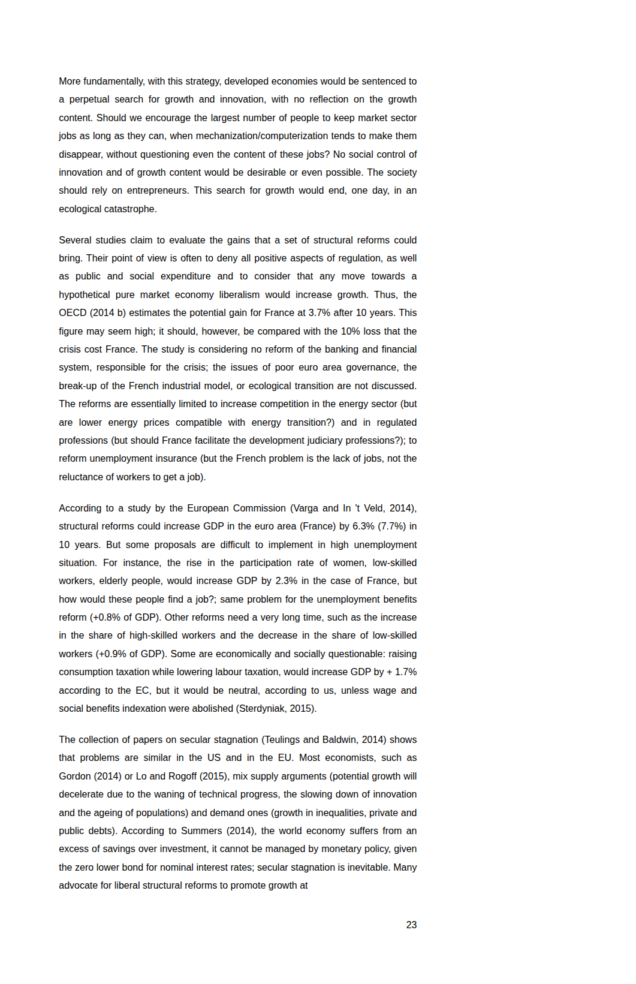More fundamentally, with this strategy, developed economies would be sentenced to a perpetual search for growth and innovation, with no reflection on the growth content. Should we encourage the largest number of people to keep market sector jobs as long as they can, when mechanization/computerization tends to make them disappear, without questioning even the content of these jobs? No social control of innovation and of growth content would be desirable or even possible. The society should rely on entrepreneurs. This search for growth would end, one day, in an ecological catastrophe.
Several studies claim to evaluate the gains that a set of structural reforms could bring. Their point of view is often to deny all positive aspects of regulation, as well as public and social expenditure and to consider that any move towards a hypothetical pure market economy liberalism would increase growth. Thus, the OECD (2014 b) estimates the potential gain for France at 3.7% after 10 years. This figure may seem high; it should, however, be compared with the 10% loss that the crisis cost France. The study is considering no reform of the banking and financial system, responsible for the crisis; the issues of poor euro area governance, the break-up of the French industrial model, or ecological transition are not discussed. The reforms are essentially limited to increase competition in the energy sector (but are lower energy prices compatible with energy transition?) and in regulated professions (but should France facilitate the development judiciary professions?); to reform unemployment insurance (but the French problem is the lack of jobs, not the reluctance of workers to get a job).
According to a study by the European Commission (Varga and In 't Veld, 2014), structural reforms could increase GDP in the euro area (France) by 6.3% (7.7%) in 10 years. But some proposals are difficult to implement in high unemployment situation. For instance, the rise in the participation rate of women, low-skilled workers, elderly people, would increase GDP by 2.3% in the case of France, but how would these people find a job?; same problem for the unemployment benefits reform (+0.8% of GDP). Other reforms need a very long time, such as the increase in the share of high-skilled workers and the decrease in the share of low-skilled workers (+0.9% of GDP). Some are economically and socially questionable: raising consumption taxation while lowering labour taxation, would increase GDP by + 1.7% according to the EC, but it would be neutral, according to us, unless wage and social benefits indexation were abolished (Sterdyniak, 2015).
The collection of papers on secular stagnation (Teulings and Baldwin, 2014) shows that problems are similar in the US and in the EU. Most economists, such as Gordon (2014) or Lo and Rogoff (2015), mix supply arguments (potential growth will decelerate due to the waning of technical progress, the slowing down of innovation and the ageing of populations) and demand ones (growth in inequalities, private and public debts). According to Summers (2014), the world economy suffers from an excess of savings over investment, it cannot be managed by monetary policy, given the zero lower bond for nominal interest rates; secular stagnation is inevitable. Many advocate for liberal structural reforms to promote growth at
23